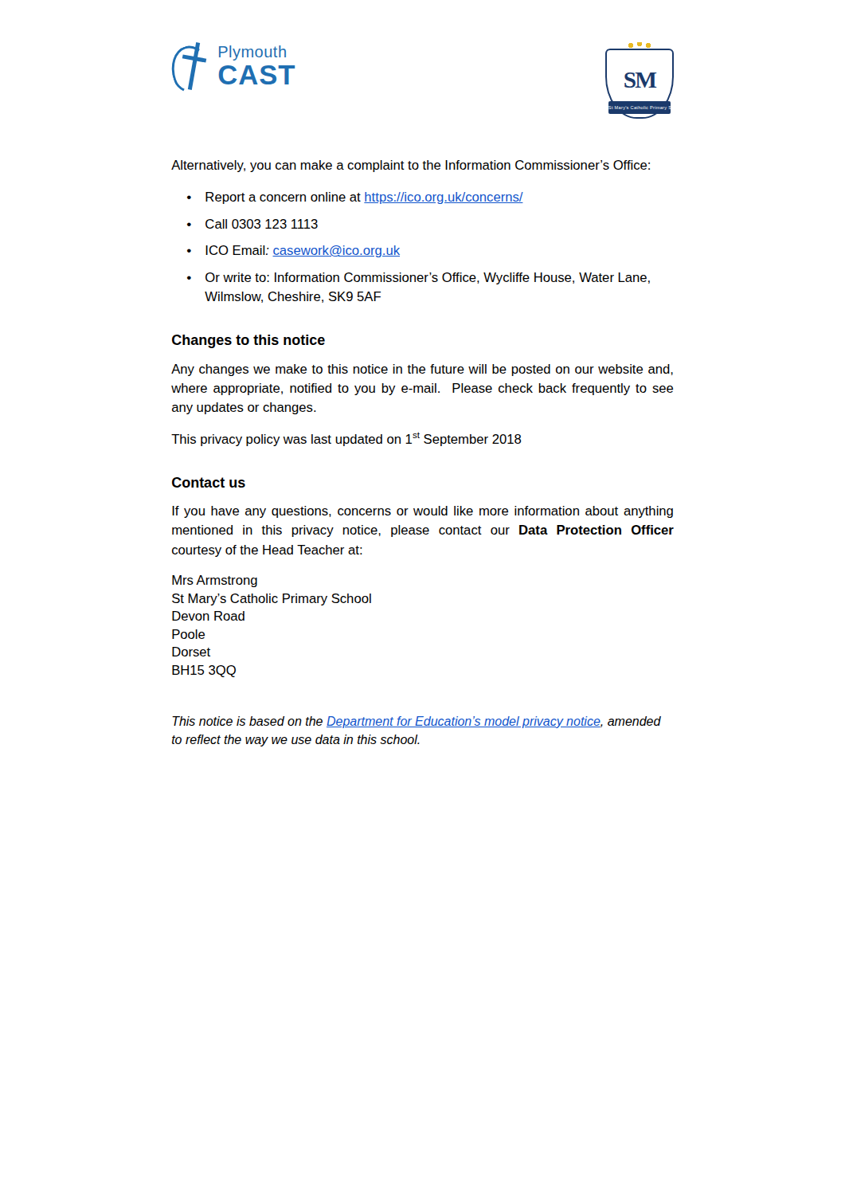Plymouth
CAST
SM St Mary's Catholic Primary School
Alternatively, you can make a complaint to the Information Commissioner’s Office:
Report a concern online at https://ico.org.uk/concerns/
Call 0303 123 1113
ICO Email: casework@ico.org.uk
Or write to: Information Commissioner’s Office, Wycliffe House, Water Lane, Wilmslow, Cheshire, SK9 5AF
Changes to this notice
Any changes we make to this notice in the future will be posted on our website and, where appropriate, notified to you by e-mail. Please check back frequently to see any updates or changes.
This privacy policy was last updated on 1st September 2018
Contact us
If you have any questions, concerns or would like more information about anything mentioned in this privacy notice, please contact our Data Protection Officer courtesy of the Head Teacher at:
Mrs Armstrong
St Mary’s Catholic Primary School
Devon Road
Poole
Dorset
BH15 3QQ
This notice is based on the Department for Education’s model privacy notice, amended to reflect the way we use data in this school.